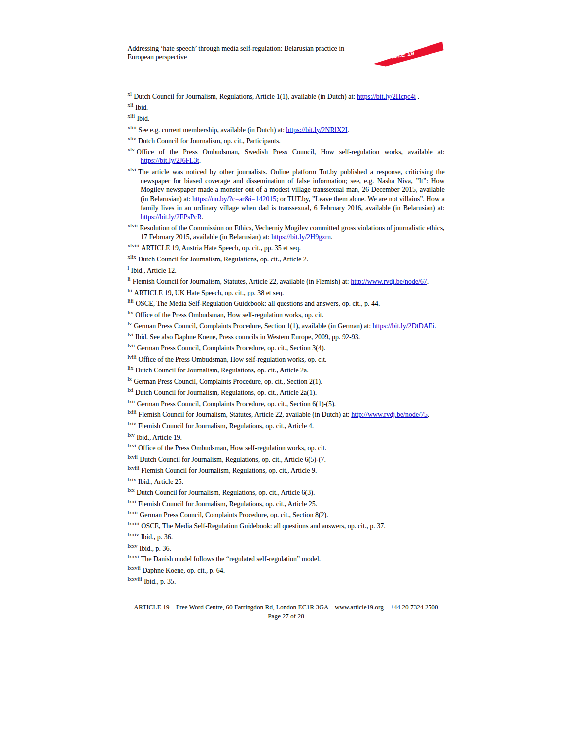Addressing ‘hate speech’ through media self-regulation: Belarusian practice in European perspective
ARTICLE 19
xl Dutch Council for Journalism, Regulations, Article 1(1), available (in Dutch) at: https://bit.ly/2Hcpc4i .
xli Ibid.
xlii Ibid.
xliii See e.g. current membership, available (in Dutch) at: https://bit.ly/2NRlX2I.
xliv Dutch Council for Journalism, op. cit., Participants.
xlv Office of the Press Ombudsman, Swedish Press Council, How self-regulation works, available at: https://bit.ly/2J6FL3t.
xlvi The article was noticed by other journalists. Online platform Tut.by published a response, criticising the newspaper for biased coverage and dissemination of false information; see, e.g. Nasha Niva, ”It”: How Mogilev newspaper made a monster out of a modest village transsexual man, 26 December 2015, available (in Belarusian) at: https://nn.by/?c=ar&i=142015; or TUT.by, ”Leave them alone. We are not villains”. How a family lives in an ordinary village when dad is transsexual, 6 February 2016, available (in Belarusian) at: https://bit.ly/2EPsPcR.
xlvii Resolution of the Commission on Ethics, Vecherniy Mogilev committed gross violations of journalistic ethics, 17 February 2015, available (in Belarusian) at: https://bit.ly/2H9gzrn.
xlviii ARTICLE 19, Austria Hate Speech, op. cit., pp. 35 et seq.
xlix Dutch Council for Journalism, Regulations, op. cit., Article 2.
l Ibid., Article 12.
li Flemish Council for Journalism, Statutes, Article 22, available (in Flemish) at: http://www.rvdj.be/node/67.
lii ARTICLE 19, UK Hate Speech, op. cit., pp. 38 et seq.
liii OSCE, The Media Self-Regulation Guidebook: all questions and answers, op. cit., p. 44.
liv Office of the Press Ombudsman, How self-regulation works, op. cit.
lv German Press Council, Complaints Procedure, Section 1(1), available (in German) at: https://bit.ly/2DtDAEi.
lvi Ibid. See also Daphne Koene, Press councils in Western Europe, 2009, pp. 92-93.
lvii German Press Council, Complaints Procedure, op. cit., Section 3(4).
lviii Office of the Press Ombudsman, How self-regulation works, op. cit.
lix Dutch Council for Journalism, Regulations, op. cit., Article 2a.
lx German Press Council, Complaints Procedure, op. cit., Section 2(1).
lxi Dutch Council for Journalism, Regulations, op. cit., Article 2a(1).
lxii German Press Council, Complaints Procedure, op. cit., Section 6(1)-(5).
lxiii Flemish Council for Journalism, Statutes, Article 22, available (in Dutch) at: http://www.rvdj.be/node/75.
lxiv Flemish Council for Journalism, Regulations, op. cit., Article 4.
lxv Ibid., Article 19.
lxvi Office of the Press Ombudsman, How self-regulation works, op. cit.
lxvii Dutch Council for Journalism, Regulations, op. cit., Article 6(5)-(7.
lxviii Flemish Council for Journalism, Regulations, op. cit., Article 9.
lxix Ibid., Article 25.
lxx Dutch Council for Journalism, Regulations, op. cit., Article 6(3).
lxxi Flemish Council for Journalism, Regulations, op. cit., Article 25.
lxxii German Press Council, Complaints Procedure, op. cit., Section 8(2).
lxxiii OSCE, The Media Self-Regulation Guidebook: all questions and answers, op. cit., p. 37.
lxxiv Ibid., p. 36.
lxxv Ibid., p. 36.
lxxvi The Danish model follows the “regulated self-regulation” model.
lxxvii Daphne Koene, op. cit., p. 64.
lxxviii Ibid., p. 35.
ARTICLE 19 – Free Word Centre, 60 Farringdon Rd, London EC1R 3GA – www.article19.org – +44 20 7324 2500
Page 27 of 28